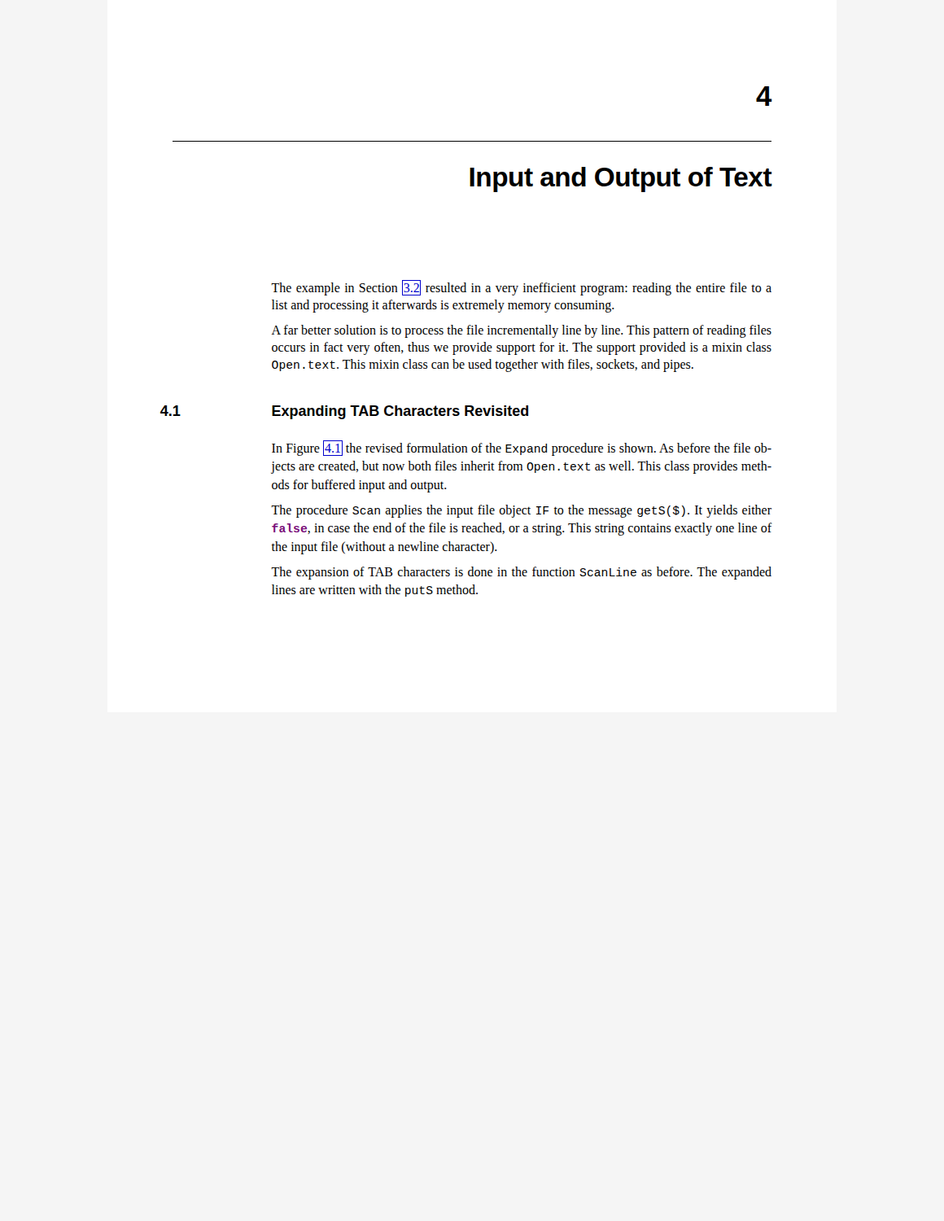4
Input and Output of Text
The example in Section 3.2 resulted in a very inefficient program: reading the entire file to a list and processing it afterwards is extremely memory consuming.
A far better solution is to process the file incrementally line by line. This pattern of reading files occurs in fact very often, thus we provide support for it. The support provided is a mixin class Open.text. This mixin class can be used together with files, sockets, and pipes.
4.1 Expanding TAB Characters Revisited
In Figure 4.1 the revised formulation of the Expand procedure is shown. As before the file objects are created, but now both files inherit from Open.text as well. This class provides methods for buffered input and output.
The procedure Scan applies the input file object IF to the message getS($). It yields either false, in case the end of the file is reached, or a string. This string contains exactly one line of the input file (without a newline character).
The expansion of TAB characters is done in the function ScanLine as before. The expanded lines are written with the putS method.